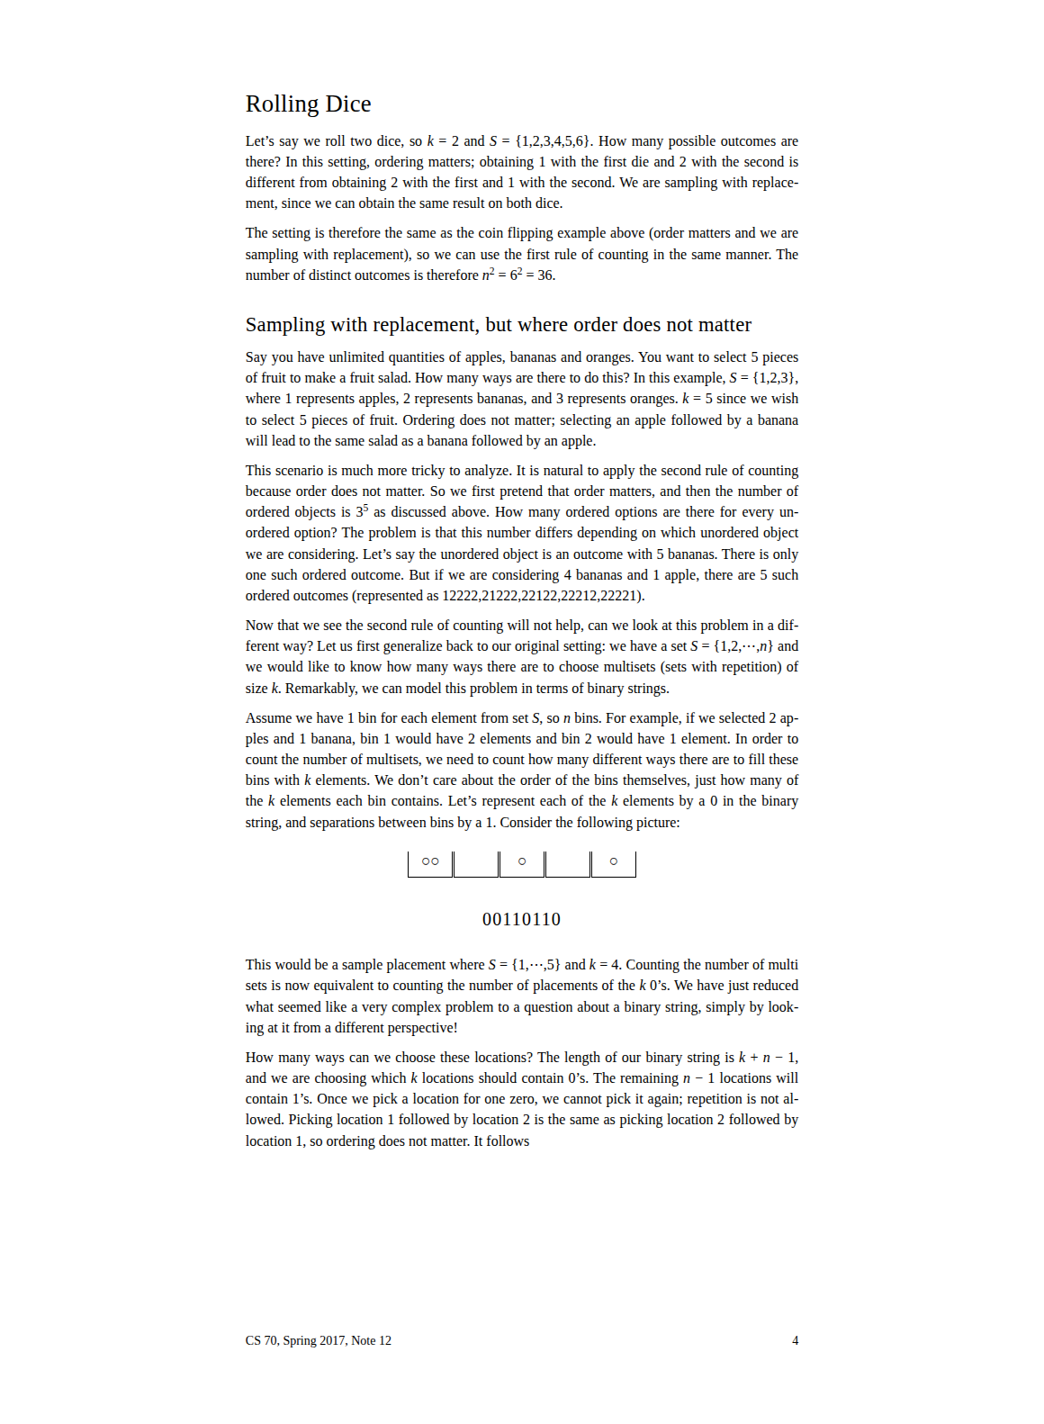Rolling Dice
Let’s say we roll two dice, so k = 2 and S = {1,2,3,4,5,6}. How many possible outcomes are there? In this setting, ordering matters; obtaining 1 with the first die and 2 with the second is different from obtaining 2 with the first and 1 with the second. We are sampling with replacement, since we can obtain the same result on both dice.
The setting is therefore the same as the coin flipping example above (order matters and we are sampling with replacement), so we can use the first rule of counting in the same manner. The number of distinct outcomes is therefore n2 = 62 = 36.
Sampling with replacement, but where order does not matter
Say you have unlimited quantities of apples, bananas and oranges. You want to select 5 pieces of fruit to make a fruit salad. How many ways are there to do this? In this example, S = {1,2,3}, where 1 represents apples, 2 represents bananas, and 3 represents oranges. k = 5 since we wish to select 5 pieces of fruit. Ordering does not matter; selecting an apple followed by a banana will lead to the same salad as a banana followed by an apple.
This scenario is much more tricky to analyze. It is natural to apply the second rule of counting because order does not matter. So we first pretend that order matters, and then the number of ordered objects is 35 as discussed above. How many ordered options are there for every unordered option? The problem is that this number differs depending on which unordered object we are considering. Let’s say the unordered object is an outcome with 5 bananas. There is only one such ordered outcome. But if we are considering 4 bananas and 1 apple, there are 5 such ordered outcomes (represented as 12222,21222,22122,22212,22221).
Now that we see the second rule of counting will not help, can we look at this problem in a different way? Let us first generalize back to our original setting: we have a set S = {1,2,⋯,n} and we would like to know how many ways there are to choose multisets (sets with repetition) of size k. Remarkably, we can model this problem in terms of binary strings.
Assume we have 1 bin for each element from set S, so n bins. For example, if we selected 2 apples and 1 banana, bin 1 would have 2 elements and bin 2 would have 1 element. In order to count the number of multisets, we need to count how many different ways there are to fill these bins with k elements. We don’t care about the order of the bins themselves, just how many of the k elements each bin contains. Let’s represent each of the k elements by a 0 in the binary string, and separations between bins by a 1. Consider the following picture:
○○ ○ ○
00110110
This would be a sample placement where S = {1,⋯,5} and k = 4. Counting the number of multi sets is now equivalent to counting the number of placements of the k 0’s. We have just reduced what seemed like a very complex problem to a question about a binary string, simply by looking at it from a different perspective!
How many ways can we choose these locations? The length of our binary string is k + n − 1, and we are choosing which k locations should contain 0’s. The remaining n − 1 locations will contain 1’s. Once we pick a location for one zero, we cannot pick it again; repetition is not allowed. Picking location 1 followed by location 2 is the same as picking location 2 followed by location 1, so ordering does not matter. It follows
CS 70, Spring 2017, Note 12
4